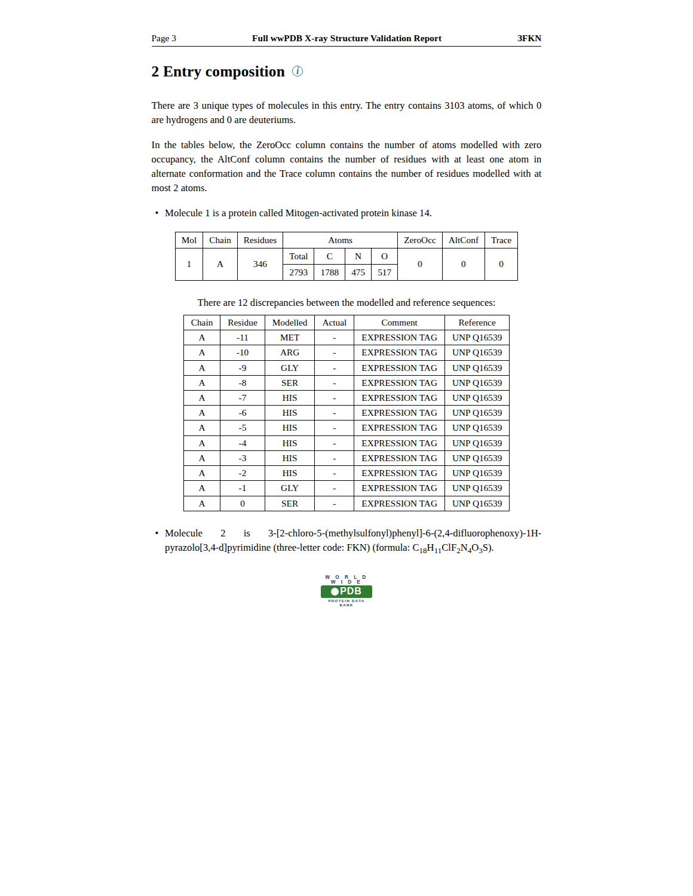Page 3
Full wwPDB X-ray Structure Validation Report
3FKN
2 Entry composition i
There are 3 unique types of molecules in this entry. The entry contains 3103 atoms, of which 0 are hydrogens and 0 are deuteriums.
In the tables below, the ZeroOcc column contains the number of atoms modelled with zero occupancy, the AltConf column contains the number of residues with at least one atom in alternate conformation and the Trace column contains the number of residues modelled with at most 2 atoms.
Molecule 1 is a protein called Mitogen-activated protein kinase 14.
| Mol | Chain | Residues | Atoms | ZeroOcc | AltConf | Trace |
| --- | --- | --- | --- | --- | --- | --- |
| 1 | A | 346 | Total | C | N | O | 0 | 0 | 0 |
| 2793 | 1788 | 475 | 517 |
There are 12 discrepancies between the modelled and reference sequences:
| Chain | Residue | Modelled | Actual | Comment | Reference |
| --- | --- | --- | --- | --- | --- |
| A | -11 | MET | - | EXPRESSION TAG | UNP Q16539 |
| A | -10 | ARG | - | EXPRESSION TAG | UNP Q16539 |
| A | -9 | GLY | - | EXPRESSION TAG | UNP Q16539 |
| A | -8 | SER | - | EXPRESSION TAG | UNP Q16539 |
| A | -7 | HIS | - | EXPRESSION TAG | UNP Q16539 |
| A | -6 | HIS | - | EXPRESSION TAG | UNP Q16539 |
| A | -5 | HIS | - | EXPRESSION TAG | UNP Q16539 |
| A | -4 | HIS | - | EXPRESSION TAG | UNP Q16539 |
| A | -3 | HIS | - | EXPRESSION TAG | UNP Q16539 |
| A | -2 | HIS | - | EXPRESSION TAG | UNP Q16539 |
| A | -1 | GLY | - | EXPRESSION TAG | UNP Q16539 |
| A | 0 | SER | - | EXPRESSION TAG | UNP Q16539 |
Molecule 2 is 3-[2-chloro-5-(methylsulfonyl)phenyl]-6-(2,4-difluorophenoxy)-1H-pyrazolo[3,4-d]pyrimidine (three-letter code: FKN) (formula: C18 H11 ClF2 N4 O3 S).
W O R L D W I D E
PDB
PROTEIN DATA BANK